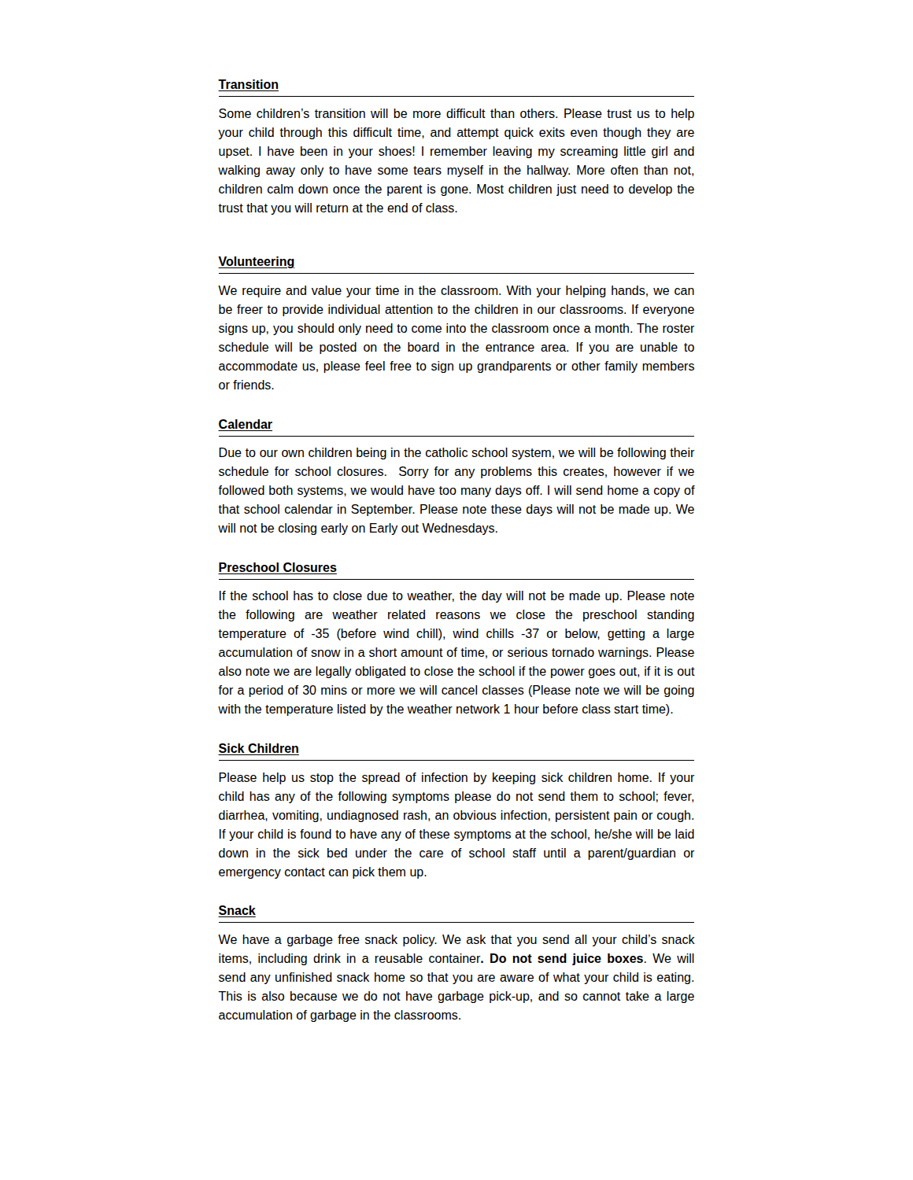Transition
Some children’s transition will be more difficult than others. Please trust us to help your child through this difficult time, and attempt quick exits even though they are upset. I have been in your shoes! I remember leaving my screaming little girl and walking away only to have some tears myself in the hallway. More often than not, children calm down once the parent is gone. Most children just need to develop the trust that you will return at the end of class.
Volunteering
We require and value your time in the classroom. With your helping hands, we can be freer to provide individual attention to the children in our classrooms. If everyone signs up, you should only need to come into the classroom once a month. The roster schedule will be posted on the board in the entrance area. If you are unable to accommodate us, please feel free to sign up grandparents or other family members or friends.
Calendar
Due to our own children being in the catholic school system, we will be following their schedule for school closures. Sorry for any problems this creates, however if we followed both systems, we would have too many days off. I will send home a copy of that school calendar in September. Please note these days will not be made up. We will not be closing early on Early out Wednesdays.
Preschool Closures
If the school has to close due to weather, the day will not be made up. Please note the following are weather related reasons we close the preschool standing temperature of -35 (before wind chill), wind chills -37 or below, getting a large accumulation of snow in a short amount of time, or serious tornado warnings. Please also note we are legally obligated to close the school if the power goes out, if it is out for a period of 30 mins or more we will cancel classes (Please note we will be going with the temperature listed by the weather network 1 hour before class start time).
Sick Children
Please help us stop the spread of infection by keeping sick children home. If your child has any of the following symptoms please do not send them to school; fever, diarrhea, vomiting, undiagnosed rash, an obvious infection, persistent pain or cough. If your child is found to have any of these symptoms at the school, he/she will be laid down in the sick bed under the care of school staff until a parent/guardian or emergency contact can pick them up.
Snack
We have a garbage free snack policy. We ask that you send all your child’s snack items, including drink in a reusable container. Do not send juice boxes. We will send any unfinished snack home so that you are aware of what your child is eating. This is also because we do not have garbage pick-up, and so cannot take a large accumulation of garbage in the classrooms.